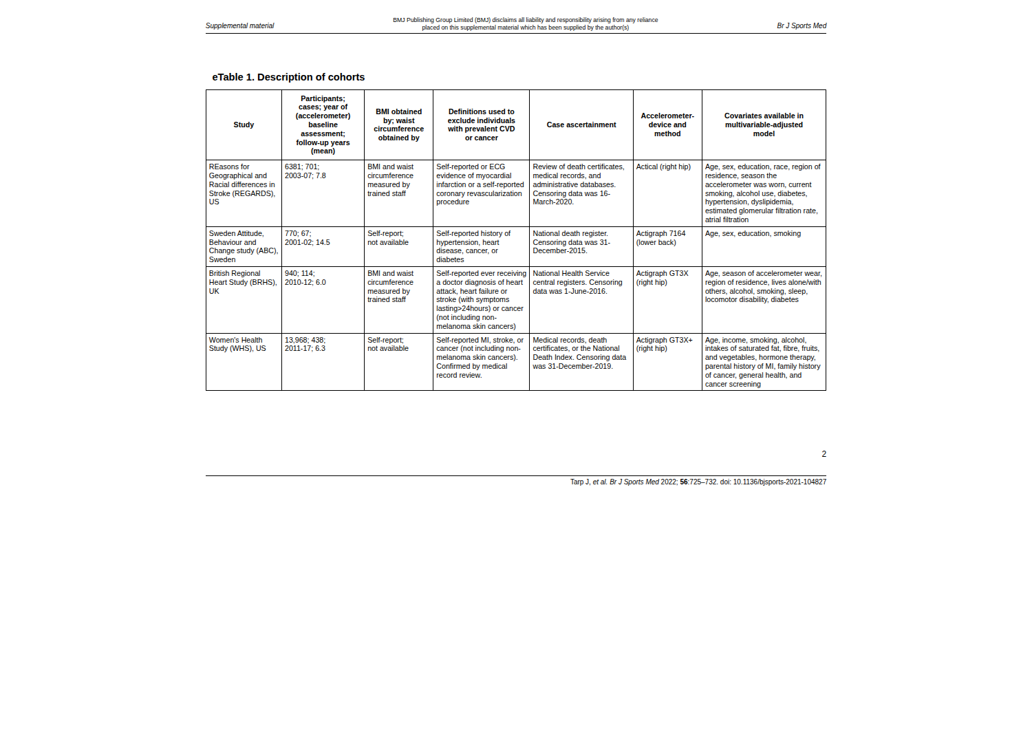Supplemental material
BMJ Publishing Group Limited (BMJ) disclaims all liability and responsibility arising from any reliance
placed on this supplemental material which has been supplied by the author(s)
Br J Sports Med
eTable 1. Description of cohorts
| Study | Participants; cases; year of (accelerometer) baseline assessment; follow-up years (mean) | BMI obtained by; waist circumference obtained by | Definitions used to exclude individuals with prevalent CVD or cancer | Case ascertainment | Accelerometer- device and method | Covariates available in multivariable-adjusted model |
| --- | --- | --- | --- | --- | --- | --- |
| REasons for Geographical and Racial differences in Stroke (REGARDS), US | 6381; 701; 2003-07; 7.8 | BMI and waist circumference measured by trained staff | Self-reported or ECG evidence of myocardial infarction or a self-reported coronary revascularization procedure | Review of death certificates, medical records, and administrative databases. Censoring data was 16-March-2020. | Actical (right hip) | Age, sex, education, race, region of residence, season the accelerometer was worn, current smoking, alcohol use, diabetes, hypertension, dyslipidemia, estimated glomerular filtration rate, atrial filtration |
| Sweden Attitude, Behaviour and Change study (ABC), Sweden | 770; 67; 2001-02; 14.5 | Self-report; not available | Self-reported history of hypertension, heart disease, cancer, or diabetes | National death register. Censoring data was 31-December-2015. | Actigraph 7164 (lower back) | Age, sex, education, smoking |
| British Regional Heart Study (BRHS), UK | 940; 114; 2010-12; 6.0 | BMI and waist circumference measured by trained staff | Self-reported ever receiving a doctor diagnosis of heart attack, heart failure or stroke (with symptoms lasting>24hours) or cancer (not including non-melanoma skin cancers) | National Health Service central registers. Censoring data was 1-June-2016. | Actigraph GT3X (right hip) | Age, season of accelerometer wear, region of residence, lives alone/with others, alcohol, smoking, sleep, locomotor disability, diabetes |
| Women's Health Study (WHS), US | 13,968; 438; 2011-17; 6.3 | Self-report; not available | Self-reported MI, stroke, or cancer (not including non-melanoma skin cancers). Confirmed by medical record review. | Medical records, death certificates, or the National Death Index. Censoring data was 31-December-2019. | Actigraph GT3X+ (right hip) | Age, income, smoking, alcohol, intakes of saturated fat, fibre, fruits, and vegetables, hormone therapy, parental history of MI, family history of cancer, general health, and cancer screening |
2
Tarp J, et al. Br J Sports Med 2022; 56:725–732. doi: 10.1136/bjsports-2021-104827